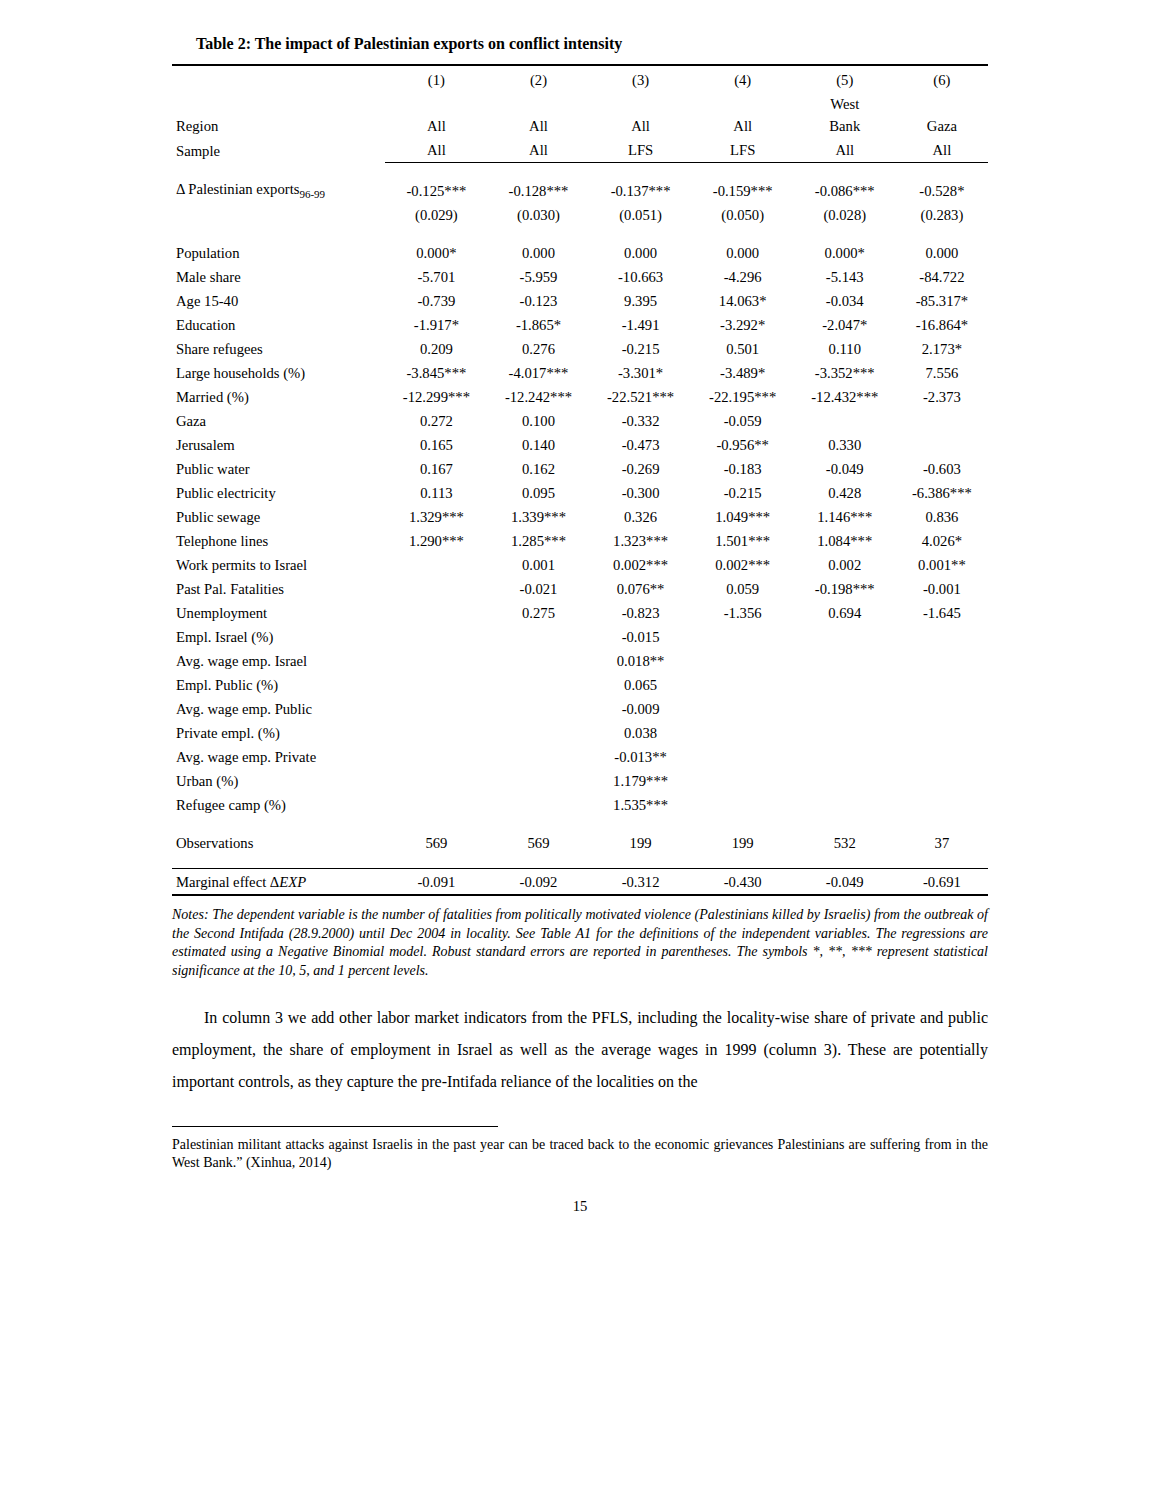Table 2: The impact of Palestinian exports on conflict intensity
| | (1) | (2) | (3) | (4) | (5) | (6) |
| Region | All | All | All | All | West Bank | Gaza |
| Sample | All | All | LFS | LFS | All | All |
| Δ Palestinian exports 96-99 | -0.125*** | -0.128*** | -0.137*** | -0.159*** | -0.086*** | -0.528* |
| | (0.029) | (0.030) | (0.051) | (0.050) | (0.028) | (0.283) |
| Population | 0.000* | 0.000 | 0.000 | 0.000 | 0.000* | 0.000 |
| Male share | -5.701 | -5.959 | -10.663 | -4.296 | -5.143 | -84.722 |
| Age 15-40 | -0.739 | -0.123 | 9.395 | 14.063* | -0.034 | -85.317* |
| Education | -1.917* | -1.865* | -1.491 | -3.292* | -2.047* | -16.864* |
| Share refugees | 0.209 | 0.276 | -0.215 | 0.501 | 0.110 | 2.173* |
| Large households (%) | -3.845*** | -4.017*** | -3.301* | -3.489* | -3.352*** | 7.556 |
| Married (%) | -12.299*** | -12.242*** | -22.521*** | -22.195*** | -12.432*** | -2.373 |
| Gaza | 0.272 | 0.100 | -0.332 | -0.059 | | |
| Jerusalem | 0.165 | 0.140 | -0.473 | -0.956** | 0.330 | |
| Public water | 0.167 | 0.162 | -0.269 | -0.183 | -0.049 | -0.603 |
| Public electricity | 0.113 | 0.095 | -0.300 | -0.215 | 0.428 | -6.386*** |
| Public sewage | 1.329*** | 1.339*** | 0.326 | 1.049*** | 1.146*** | 0.836 |
| Telephone lines | 1.290*** | 1.285*** | 1.323*** | 1.501*** | 1.084*** | 4.026* |
| Work permits to Israel | | 0.001 | 0.002*** | 0.002*** | 0.002 | 0.001** |
| Past Pal. Fatalities | | -0.021 | 0.076** | 0.059 | -0.198*** | -0.001 |
| Unemployment | | 0.275 | -0.823 | -1.356 | 0.694 | -1.645 |
| Empl. Israel (%) | | | -0.015 | | | |
| Avg. wage emp. Israel | | | 0.018** | | | |
| Empl. Public (%) | | | 0.065 | | | |
| Avg. wage emp. Public | | | -0.009 | | | |
| Private empl. (%) | | | 0.038 | | | |
| Avg. wage emp. Private | | | -0.013** | | | |
| Urban (%) | | | 1.179*** | | | |
| Refugee camp (%) | | | 1.535*** | | | |
| Observations | 569 | 569 | 199 | 199 | 532 | 37 |
| Marginal effect Δ EXP | -0.091 | -0.092 | -0.312 | -0.430 | -0.049 | -0.691 |
Notes: The dependent variable is the number of fatalities from politically motivated violence (Palestinians killed by Israelis) from the outbreak of the Second Intifada (28.9.2000) until Dec 2004 in locality. See Table A1 for the definitions of the independent variables. The regressions are estimated using a Negative Binomial model. Robust standard errors are reported in parentheses. The symbols *, **, *** represent statistical significance at the 10, 5, and 1 percent levels.
In column 3 we add other labor market indicators from the PFLS, including the locality-wise share of private and public employment, the share of employment in Israel as well as the average wages in 1999 (column 3). These are potentially important controls, as they capture the pre-Intifada reliance of the localities on the
Palestinian militant attacks against Israelis in the past year can be traced back to the economic grievances Palestinians are suffering from in the West Bank.” (Xinhua, 2014)
15